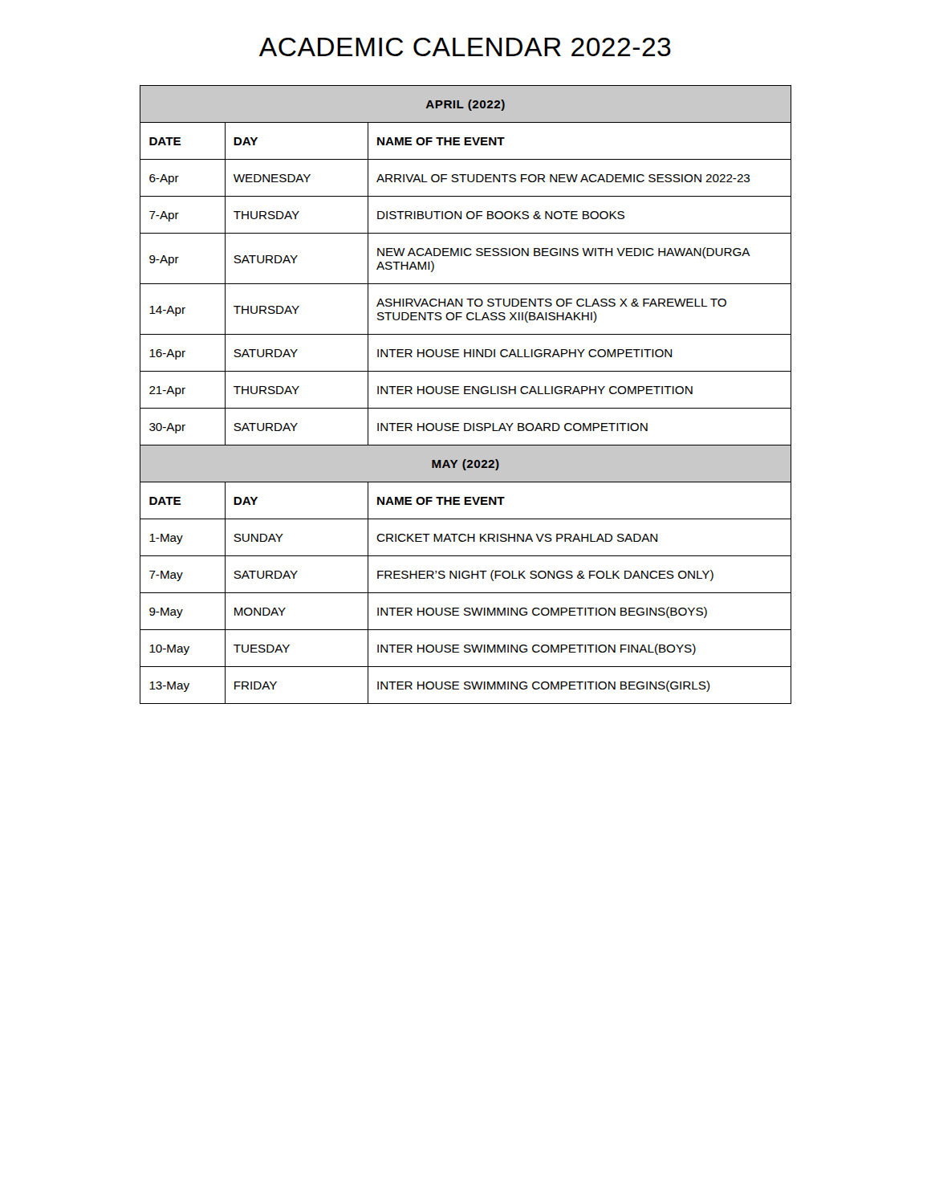ACADEMIC CALENDAR 2022-23
| APRIL (2022) |
| DATE | DAY | NAME OF THE EVENT |
| 6-Apr | WEDNESDAY | ARRIVAL OF STUDENTS FOR NEW ACADEMIC SESSION 2022-23 |
| 7-Apr | THURSDAY | DISTRIBUTION OF BOOKS & NOTE BOOKS |
| 9-Apr | SATURDAY | NEW ACADEMIC SESSION BEGINS WITH VEDIC HAWAN(DURGA ASTHAMI) |
| 14-Apr | THURSDAY | ASHIRVACHAN TO STUDENTS OF CLASS X & FAREWELL TO STUDENTS OF CLASS XII(BAISHAKHI) |
| 16-Apr | SATURDAY | INTER HOUSE HINDI CALLIGRAPHY COMPETITION |
| 21-Apr | THURSDAY | INTER HOUSE ENGLISH CALLIGRAPHY COMPETITION |
| 30-Apr | SATURDAY | INTER HOUSE DISPLAY BOARD COMPETITION |
| MAY (2022) |
| DATE | DAY | NAME OF THE EVENT |
| 1-May | SUNDAY | CRICKET MATCH KRISHNA VS PRAHLAD SADAN |
| 7-May | SATURDAY | FRESHER’S NIGHT (FOLK SONGS & FOLK DANCES ONLY) |
| 9-May | MONDAY | INTER HOUSE SWIMMING COMPETITION BEGINS(BOYS) |
| 10-May | TUESDAY | INTER HOUSE SWIMMING COMPETITION FINAL(BOYS) |
| 13-May | FRIDAY | INTER HOUSE SWIMMING COMPETITION BEGINS(GIRLS) |